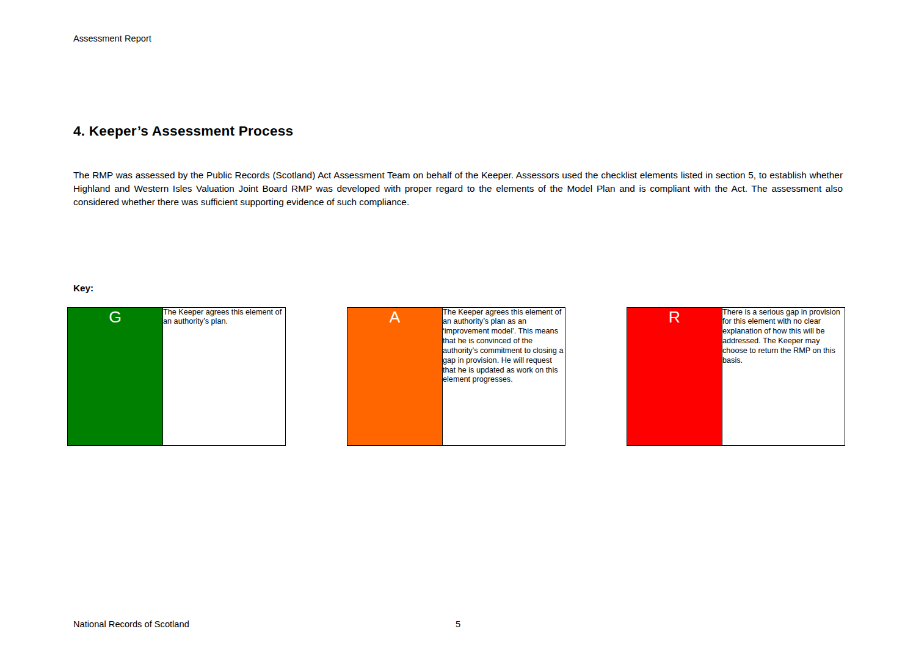Assessment Report
4. Keeper’s Assessment Process
The RMP was assessed by the Public Records (Scotland) Act Assessment Team on behalf of the Keeper. Assessors used the checklist elements listed in section 5, to establish whether Highland and Western Isles Valuation Joint Board RMP was developed with proper regard to the elements of the Model Plan and is compliant with the Act. The assessment also considered whether there was sufficient supporting evidence of such compliance.
Key:
| G | The Keeper agrees this element of an authority’s plan. | | A | The Keeper agrees this element of an authority’s plan as an ‘improvement model’. This means that he is convinced of the authority’s commitment to closing a gap in provision. He will request that he is updated as work on this element progresses. | | R | There is a serious gap in provision for this element with no clear explanation of how this will be addressed. The Keeper may choose to return the RMP on this basis. |
National Records of Scotland 5